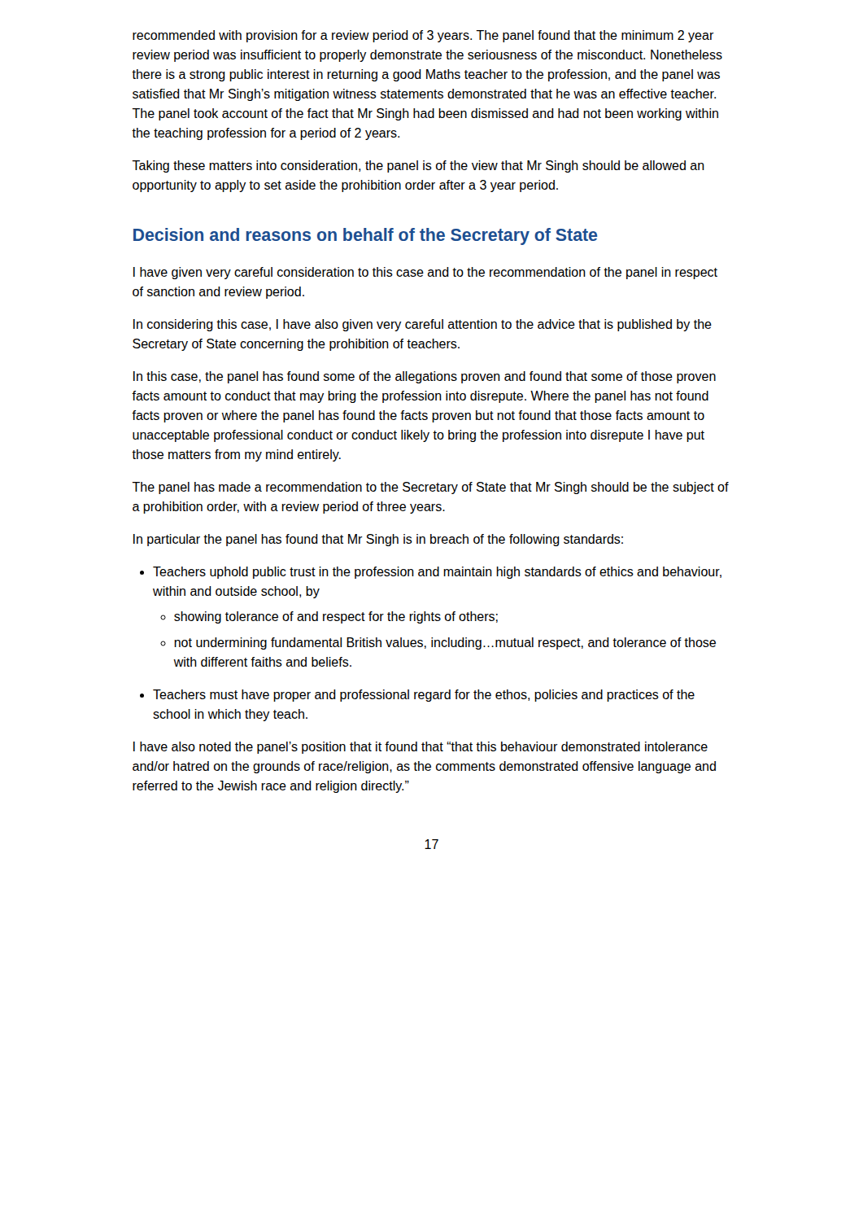recommended with provision for a review period of 3 years. The panel found that the minimum 2 year review period was insufficient to properly demonstrate the seriousness of the misconduct. Nonetheless there is a strong public interest in returning a good Maths teacher to the profession, and the panel was satisfied that Mr Singh’s mitigation witness statements demonstrated that he was an effective teacher. The panel took account of the fact that Mr Singh had been dismissed and had not been working within the teaching profession for a period of 2 years.
Taking these matters into consideration, the panel is of the view that Mr Singh should be allowed an opportunity to apply to set aside the prohibition order after a 3 year period.
Decision and reasons on behalf of the Secretary of State
I have given very careful consideration to this case and to the recommendation of the panel in respect of sanction and review period.
In considering this case, I have also given very careful attention to the advice that is published by the Secretary of State concerning the prohibition of teachers.
In this case, the panel has found some of the allegations proven and found that some of those proven facts amount to conduct that may bring the profession into disrepute. Where the panel has not found facts proven or where the panel has found the facts proven but not found that those facts amount to unacceptable professional conduct or conduct likely to bring the profession into disrepute I have put those matters from my mind entirely.
The panel has made a recommendation to the Secretary of State that Mr Singh should be the subject of a prohibition order, with a review period of three years.
In particular the panel has found that Mr Singh is in breach of the following standards:
Teachers uphold public trust in the profession and maintain high standards of ethics and behaviour, within and outside school, by
showing tolerance of and respect for the rights of others;
not undermining fundamental British values, including…mutual respect, and tolerance of those with different faiths and beliefs.
Teachers must have proper and professional regard for the ethos, policies and practices of the school in which they teach.
I have also noted the panel’s position that it found that “that this behaviour demonstrated intolerance and/or hatred on the grounds of race/religion, as the comments demonstrated offensive language and referred to the Jewish race and religion directly.”
17